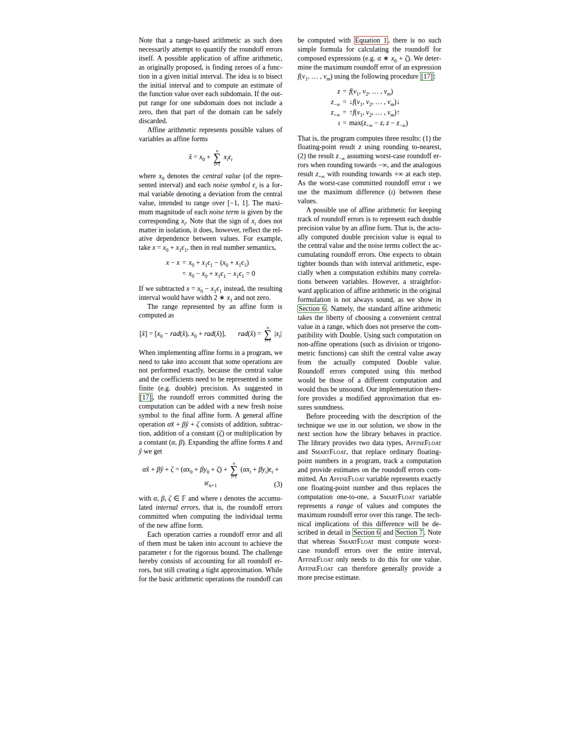Note that a range-based arithmetic as such does necessarily attempt to quantify the roundoff errors itself. A possible application of affine arithmetic, as originally proposed, is finding zeroes of a function in a given initial interval. The idea is to bisect the initial interval and to compute an estimate of the function value over each subdomain. If the output range for one subdomain does not include a zero, then that part of the domain can be safely discarded.
Affine arithmetic represents possible values of variables as affine forms
x̂ = x0 + n∑i=1 xi ϵi
where x0 denotes the central value (of the represented interval) and each noise symbol ϵi is a formal variable denoting a deviation from the central value, intended to range over [−1, 1]. The maximum magnitude of each noise term is given by the corresponding xi. Note that the sign of xi does not matter in isolation, it does, however, reflect the relative dependence between values. For example, take x = x0 + x1ϵ1, then in real number semantics,
| x − x | = | x 0 + x 1 ϵ 1 − ( x 0 + x 1 ϵ 1 ) |
| | = | x 0 − x 0 + x 1 ϵ 1 − x 1 ϵ 1 = 0 |
If we subtracted x = x0 − x1ϵ1 instead, the resulting interval would have width 2 ∗ x1 and not zero.
The range represented by an affine form is computed as
[x̂] = [x0 − rad(x̂), x0 + rad(x̂)], rad(x̂) = n∑i=1 |xi|
When implementing affine forms in a program, we need to take into account that some operations are not performed exactly, because the central value and the coefficients need to be represented in some finite (e.g. double) precision. As suggested in [17], the roundoff errors committed during the computation can be added with a new fresh noise symbol to the final affine form. A general affine operation αx̂ + βŷ + ζ consists of addition, subtraction, addition of a constant (ζ) or multiplication by a constant (α, β). Expanding the affine forms x̂ and ŷ we get
αx̂ + βŷ + ζ = (αx0 + βy0 + ζ) + n∑i=1 (αxi + βyi)ϵi + ιϵn+1 (3)
with α, β, ζ ∈ 𝔽 and where ι denotes the accumulated internal errors, that is, the roundoff errors committed when computing the individual terms of the new affine form.
Each operation carries a roundoff error and all of them must be taken into account to achieve the parameter ι for the rigorous bound. The challenge hereby consists of accounting for all roundoff errors, but still creating a tight approximation. While for the basic arithmetic operations the roundoff can be computed with Equation 1, there is no such simple formula for calculating the roundoff for composed expressions (e.g. α ∗ x0 + ζ). We determine the maximum roundoff error of an expression f(v1, … , vm) using the following procedure [17]:
| z | = | f ( v 1 , v 2 , … , v m ) |
| z −∞ | = | ↓ f ( v 1 , v 2 , … , v m )↓ |
| z +∞ | = | ↑ f ( v 1 , v 2 , … , v m )↑ |
| ι | = | max( z +∞ − z , z − z −∞ ) |
That is, the program computes three results: (1) the floating-point result z using rounding to-nearest, (2) the result z−∞ assuming worst-case roundoff errors when rounding towards −∞, and the analogous result z+∞ with rounding towards +∞ at each step. As the worst-case committed roundoff error ι we use the maximum difference (ι) between these values.
A possible use of affine arithmetic for keeping track of roundoff errors is to represent each double precision value by an affine form. That is, the actually computed double precision value is equal to the central value and the noise terms collect the accumulating roundoff errors. One expects to obtain tighter bounds than with interval arithmetic, especially when a computation exhibits many correlations between variables. However, a straightforward application of affine arithmetic in the original formulation is not always sound, as we show in Section 6. Namely, the standard affine arithmetic takes the liberty of choosing a convenient central value in a range, which does not preserve the compatibility with Double. Using such computation on non-affine operations (such as division or trigonometric functions) can shift the central value away from the actually computed Double value. Roundoff errors computed using this method would be those of a different computation and would thus be unsound. Our implementation therefore provides a modified approximation that ensures soundness.
Before proceeding with the description of the technique we use in our solution, we show in the next section how the library behaves in practice. The library provides two data types, AffineFloat and SmartFloat, that replace ordinary floating-point numbers in a program, track a computation and provide estimates on the roundoff errors committed. An AffineFloat variable represents exactly one floating-point number and thus replaces the computation one-to-one, a SmartFloat variable represents a range of values and computes the maximum roundoff error over this range. The technical implications of this difference will be described in detail in Section 6 and Section 7. Note that whereas SmartFloat must compute worst-case roundoff errors over the entire interval, AffineFloat only needs to do this for one value. AffineFloat can therefore generally provide a more precise estimate.